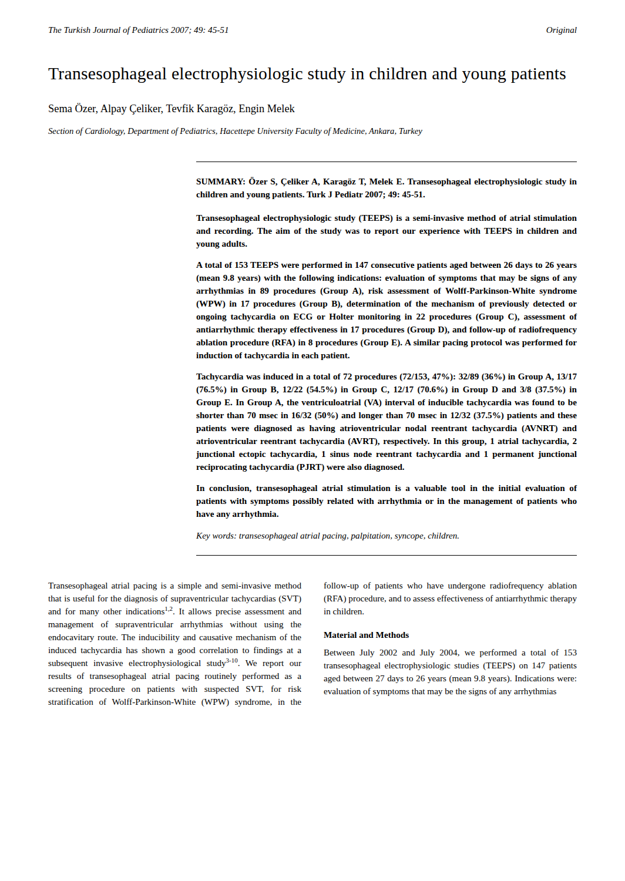The Turkish Journal of Pediatrics 2007; 49: 45-51 Original
Transesophageal electrophysiologic study in children and young patients
Sema Özer, Alpay Çeliker, Tevfik Karagöz, Engin Melek
Section of Cardiology, Department of Pediatrics, Hacettepe University Faculty of Medicine, Ankara, Turkey
SUMMARY: Özer S, Çeliker A, Karagöz T, Melek E. Transesophageal electrophysiologic study in children and young patients. Turk J Pediatr 2007; 49: 45-51.
Transesophageal electrophysiologic study (TEEPS) is a semi-invasive method of atrial stimulation and recording. The aim of the study was to report our experience with TEEPS in children and young adults.
A total of 153 TEEPS were performed in 147 consecutive patients aged between 26 days to 26 years (mean 9.8 years) with the following indications: evaluation of symptoms that may be signs of any arrhythmias in 89 procedures (Group A), risk assessment of Wolff-Parkinson-White syndrome (WPW) in 17 procedures (Group B), determination of the mechanism of previously detected or ongoing tachycardia on ECG or Holter monitoring in 22 procedures (Group C), assessment of antiarrhythmic therapy effectiveness in 17 procedures (Group D), and follow-up of radiofrequency ablation procedure (RFA) in 8 procedures (Group E). A similar pacing protocol was performed for induction of tachycardia in each patient.
Tachycardia was induced in a total of 72 procedures (72/153, 47%): 32/89 (36%) in Group A, 13/17 (76.5%) in Group B, 12/22 (54.5%) in Group C, 12/17 (70.6%) in Group D and 3/8 (37.5%) in Group E. In Group A, the ventriculoatrial (VA) interval of inducible tachycardia was found to be shorter than 70 msec in 16/32 (50%) and longer than 70 msec in 12/32 (37.5%) patients and these patients were diagnosed as having atrioventricular nodal reentrant tachycardia (AVNRT) and atrioventricular reentrant tachycardia (AVRT), respectively. In this group, 1 atrial tachycardia, 2 junctional ectopic tachycardia, 1 sinus node reentrant tachycardia and 1 permanent junctional reciprocating tachycardia (PJRT) were also diagnosed.
In conclusion, transesophageal atrial stimulation is a valuable tool in the initial evaluation of patients with symptoms possibly related with arrhythmia or in the management of patients who have any arrhythmia.
Key words: transesophageal atrial pacing, palpitation, syncope, children.
Transesophageal atrial pacing is a simple and semi-invasive method that is useful for the diagnosis of supraventricular tachycardias (SVT) and for many other indications1,2. It allows precise assessment and management of supraventricular arrhythmias without using the endocavitary route. The inducibility and causative mechanism of the induced tachycardia has shown a good correlation to findings at a subsequent invasive electrophysiological study3-10. We report our results of transesophageal atrial pacing routinely performed as a screening procedure on patients with suspected SVT, for risk stratification of Wolff-Parkinson-White (WPW) syndrome, in the follow-up of patients who have undergone radiofrequency ablation (RFA) procedure, and to assess effectiveness of antiarrhythmic therapy in children.
Material and Methods
Between July 2002 and July 2004, we performed a total of 153 transesophageal electrophysiologic studies (TEEPS) on 147 patients aged between 27 days to 26 years (mean 9.8 years). Indications were: evaluation of symptoms that may be the signs of any arrhythmias